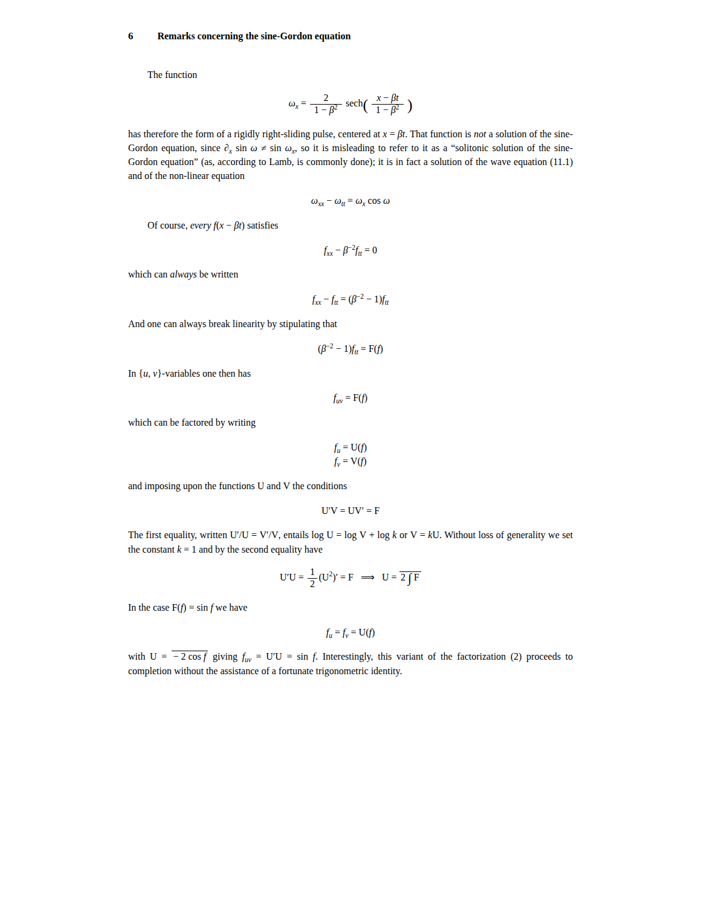6 Remarks concerning the sine-Gordon equation
The function
ωx = 2 1 − β2 sech( x − βt 1 − β2 )
has therefore the form of a rigidly right-sliding pulse, centered at x = βt. That function is not a solution of the sine-Gordon equation, since ∂x sin ω ≠ sin ωx, so it is misleading to refer to it as a “solitonic solution of the sine-Gordon equation” (as, according to Lamb, is commonly done); it is in fact a solution of the wave equation (11.1) and of the non-linear equation
ωxx − ωtt = ωx cos ω
Of course, every f(x − βt) satisfies
fxx − β−2ftt = 0
which can always be written
fxx − ftt = (β−2 − 1)ftt
And one can always break linearity by stipulating that
(β−2 − 1)ftt = F(f)
In {u, v}-variables one then has
fuv = F(f)
which can be factored by writing
fu = U(f)
fv = V(f)
and imposing upon the functions U and V the conditions
U′V = UV′ = F
The first equality, written U′/U = V′/V, entails log U = log V + log k or V = kU. Without loss of generality we set the constant k = 1 and by the second equality have
U′U = 12(U2)′ = F ⟹ U = 2 ∫ F
In the case F(f) = sin f we have
fu = fv = U(f)
with U = − 2 cos f giving fuv = U′U = sin f. Interestingly, this variant of the factorization (2) proceeds to completion without the assistance of a fortunate trigonometric identity.